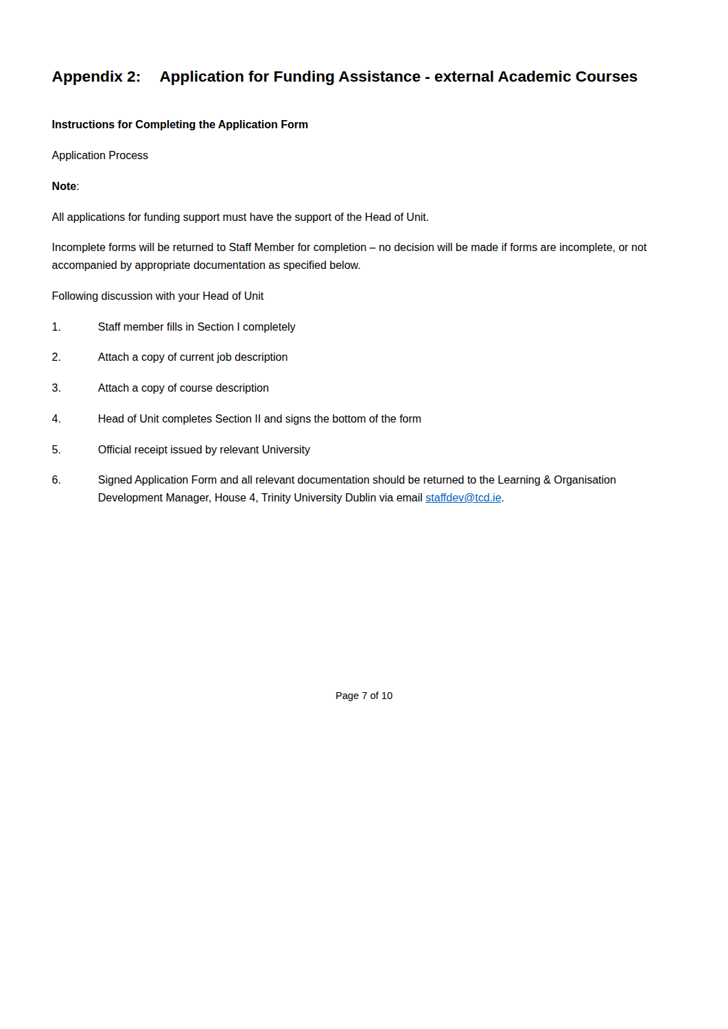Appendix 2: Application for Funding Assistance - external Academic Courses
Instructions for Completing the Application Form
Application Process
Note:
All applications for funding support must have the support of the Head of Unit.
Incomplete forms will be returned to Staff Member for completion – no decision will be made if forms are incomplete, or not accompanied by appropriate documentation as specified below.
Following discussion with your Head of Unit
Staff member fills in Section I completely
Attach a copy of current job description
Attach a copy of course description
Head of Unit completes Section II and signs the bottom of the form
Official receipt issued by relevant University
Signed Application Form and all relevant documentation should be returned to the Learning & Organisation Development Manager, House 4, Trinity University Dublin via email staffdev@tcd.ie.
Page 7 of 10